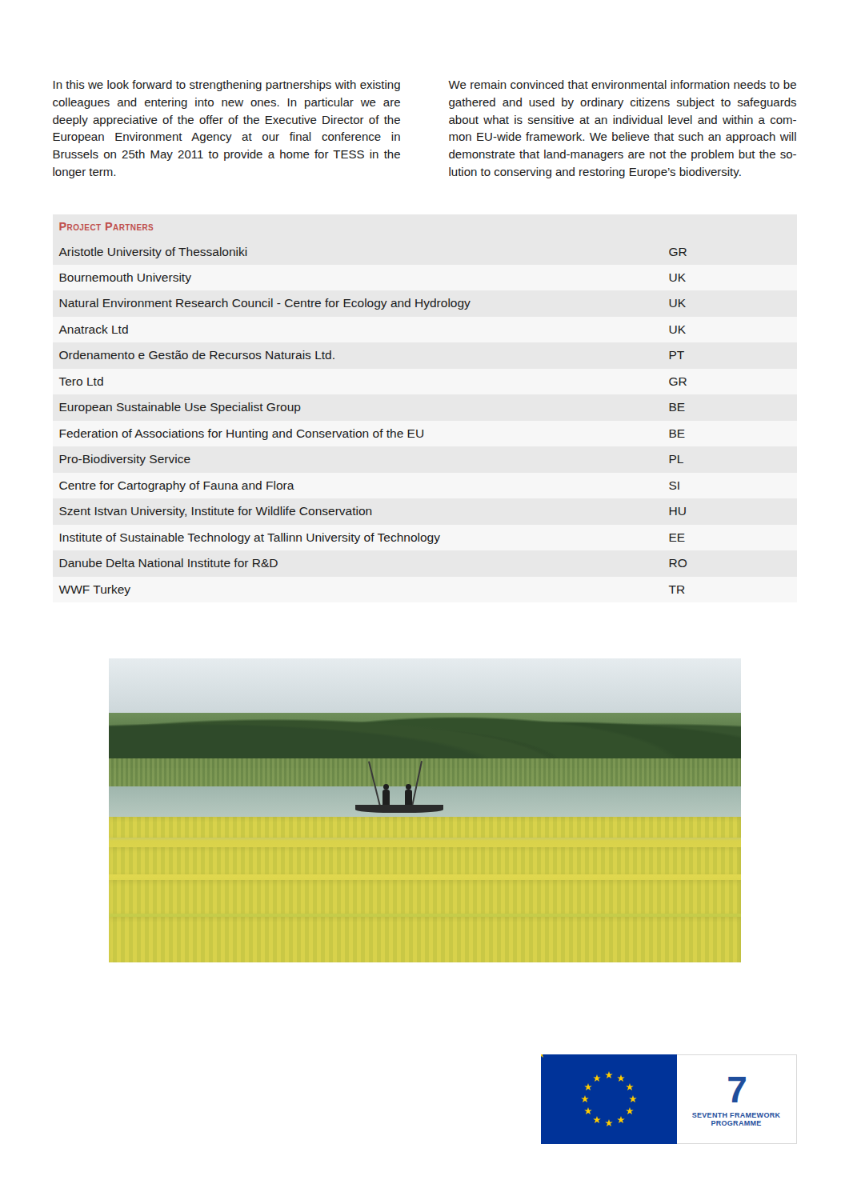In this we look forward to strengthening partnerships with existing colleagues and entering into new ones. In particular we are deeply appreciative of the offer of the Executive Director of the European Environment Agency at our final conference in Brussels on 25th May 2011 to provide a home for TESS in the longer term.
We remain convinced that environmental information needs to be gathered and used by ordinary citizens subject to safeguards about what is sensitive at an individual level and within a common EU-wide framework. We believe that such an approach will demonstrate that land-managers are not the problem but the solution to conserving and restoring Europe’s biodiversity.
| Project Partners | |
| Aristotle University of Thessaloniki | GR |
| Bournemouth University | UK |
| Natural Environment Research Council - Centre for Ecology and Hydrology | UK |
| Anatrack Ltd | UK |
| Ordenamento e Gestão de Recursos Naturais Ltd. | PT |
| Tero Ltd | GR |
| European Sustainable Use Specialist Group | BE |
| Federation of Associations for Hunting and Conservation of the EU | BE |
| Pro-Biodiversity Service | PL |
| Centre for Cartography of Fauna and Flora | SI |
| Szent Istvan University, Institute for Wildlife Conservation | HU |
| Institute of Sustainable Technology at Tallinn University of Technology | EE |
| Danube Delta National Institute for R&D | RO |
| WWF Turkey | TR |
7
SEVENTH FRAMEWORK
PROGRAMME